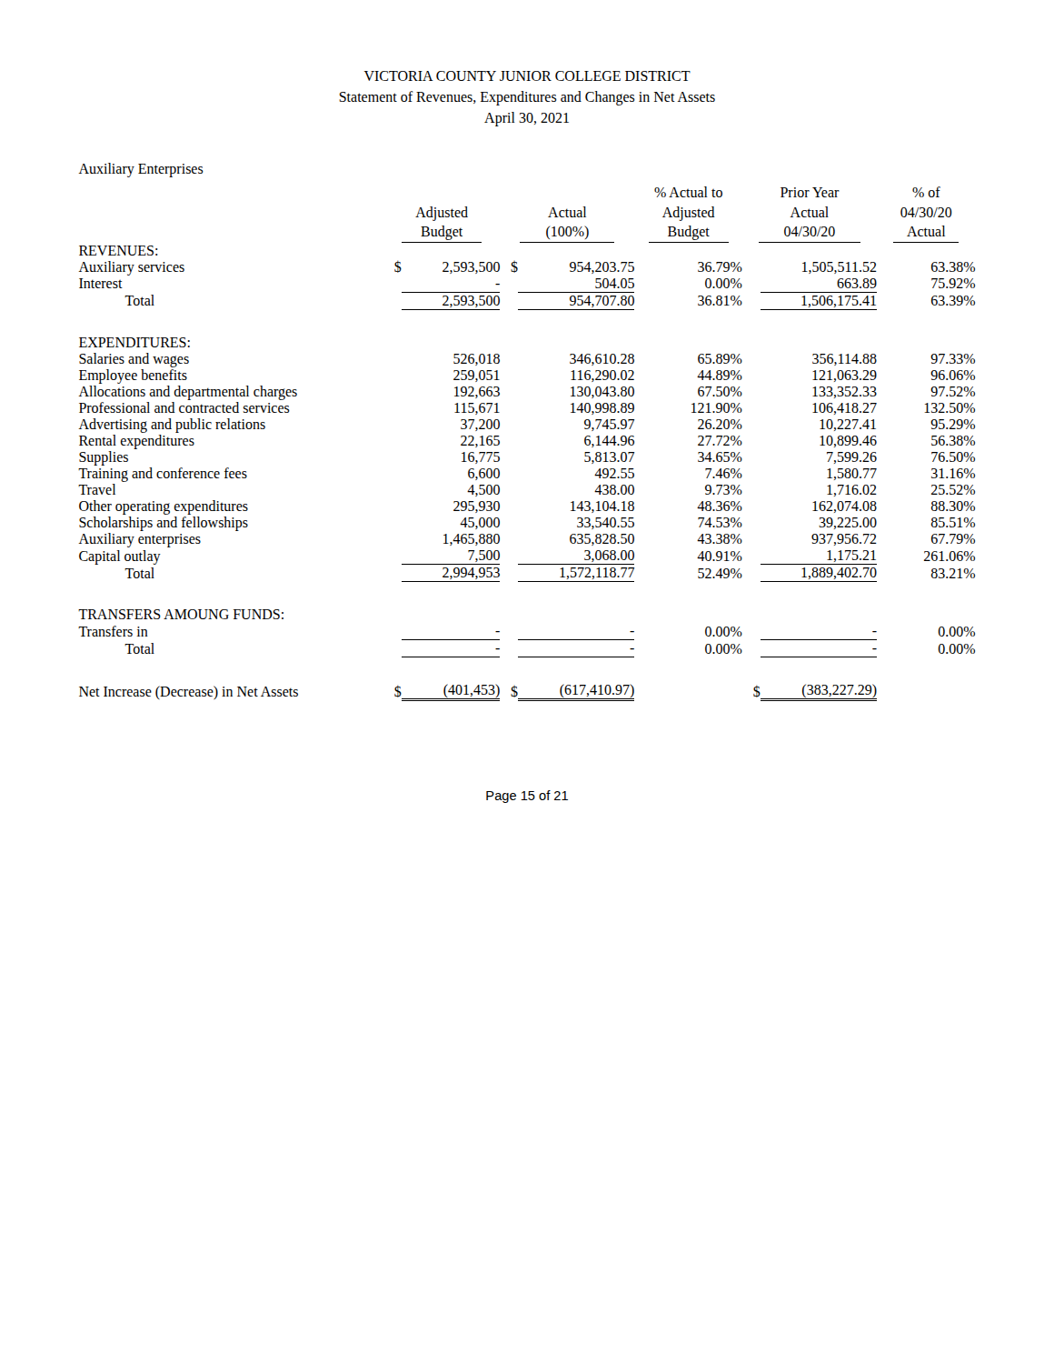VICTORIA COUNTY JUNIOR COLLEGE DISTRICT
Statement of Revenues, Expenditures and Changes in Net Assets
April 30, 2021
Auxiliary Enterprises
| | | | % Actual to | Prior Year | % of |
| | Adjusted | Actual | Adjusted | Actual | 04/30/20 |
| | Budget | (100%) | Budget | 04/30/20 | Actual |
| REVENUES: | |
| Auxiliary services | $ | 2,593,500 | $ | 954,203.75 | 36.79% | | 1,505,511.52 | 63.38% |
| Interest | | - | | 504.05 | 0.00% | | 663.89 | 75.92% |
| Total | | 2,593,500 | | 954,707.80 | 36.81% | | 1,506,175.41 | 63.39% |
| EXPENDITURES: | |
| Salaries and wages | | 526,018 | | 346,610.28 | 65.89% | | 356,114.88 | 97.33% |
| Employee benefits | | 259,051 | | 116,290.02 | 44.89% | | 121,063.29 | 96.06% |
| Allocations and departmental charges | | 192,663 | | 130,043.80 | 67.50% | | 133,352.33 | 97.52% |
| Professional and contracted services | | 115,671 | | 140,998.89 | 121.90% | | 106,418.27 | 132.50% |
| Advertising and public relations | | 37,200 | | 9,745.97 | 26.20% | | 10,227.41 | 95.29% |
| Rental expenditures | | 22,165 | | 6,144.96 | 27.72% | | 10,899.46 | 56.38% |
| Supplies | | 16,775 | | 5,813.07 | 34.65% | | 7,599.26 | 76.50% |
| Training and conference fees | | 6,600 | | 492.55 | 7.46% | | 1,580.77 | 31.16% |
| Travel | | 4,500 | | 438.00 | 9.73% | | 1,716.02 | 25.52% |
| Other operating expenditures | | 295,930 | | 143,104.18 | 48.36% | | 162,074.08 | 88.30% |
| Scholarships and fellowships | | 45,000 | | 33,540.55 | 74.53% | | 39,225.00 | 85.51% |
| Auxiliary enterprises | | 1,465,880 | | 635,828.50 | 43.38% | | 937,956.72 | 67.79% |
| Capital outlay | | 7,500 | | 3,068.00 | 40.91% | | 1,175.21 | 261.06% |
| Total | | 2,994,953 | | 1,572,118.77 | 52.49% | | 1,889,402.70 | 83.21% |
| TRANSFERS AMOUNG FUNDS: | |
| Transfers in | | - | | - | 0.00% | | - | 0.00% |
| Total | | - | | - | 0.00% | | - | 0.00% |
| Net Increase (Decrease) in Net Assets | $ | (401,453) | $ | (617,410.97) | | $ | (383,227.29) | |
Page 15 of 21